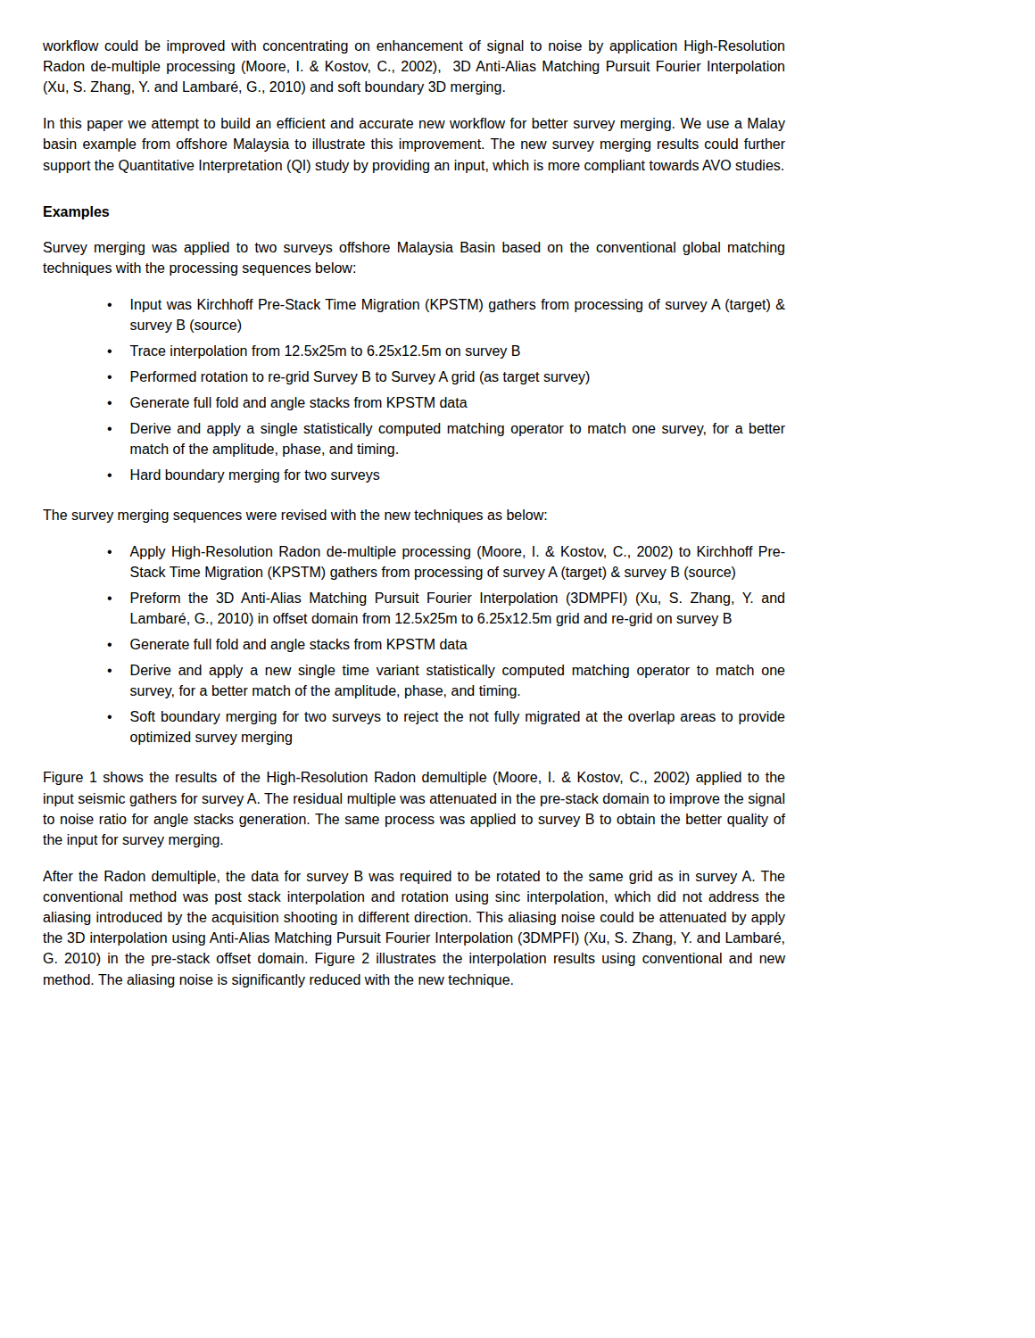workflow could be improved with concentrating on enhancement of signal to noise by application High-Resolution Radon de-multiple processing (Moore, I. & Kostov, C., 2002), 3D Anti-Alias Matching Pursuit Fourier Interpolation (Xu, S. Zhang, Y. and Lambaré, G., 2010) and soft boundary 3D merging.
In this paper we attempt to build an efficient and accurate new workflow for better survey merging. We use a Malay basin example from offshore Malaysia to illustrate this improvement. The new survey merging results could further support the Quantitative Interpretation (QI) study by providing an input, which is more compliant towards AVO studies.
Examples
Survey merging was applied to two surveys offshore Malaysia Basin based on the conventional global matching techniques with the processing sequences below:
Input was Kirchhoff Pre-Stack Time Migration (KPSTM) gathers from processing of survey A (target) & survey B (source)
Trace interpolation from 12.5x25m to 6.25x12.5m on survey B
Performed rotation to re-grid Survey B to Survey A grid (as target survey)
Generate full fold and angle stacks from KPSTM data
Derive and apply a single statistically computed matching operator to match one survey, for a better match of the amplitude, phase, and timing.
Hard boundary merging for two surveys
The survey merging sequences were revised with the new techniques as below:
Apply High-Resolution Radon de-multiple processing (Moore, I. & Kostov, C., 2002) to Kirchhoff Pre-Stack Time Migration (KPSTM) gathers from processing of survey A (target) & survey B (source)
Preform the 3D Anti-Alias Matching Pursuit Fourier Interpolation (3DMPFI) (Xu, S. Zhang, Y. and Lambaré, G., 2010) in offset domain from 12.5x25m to 6.25x12.5m grid and re-grid on survey B
Generate full fold and angle stacks from KPSTM data
Derive and apply a new single time variant statistically computed matching operator to match one survey, for a better match of the amplitude, phase, and timing.
Soft boundary merging for two surveys to reject the not fully migrated at the overlap areas to provide optimized survey merging
Figure 1 shows the results of the High-Resolution Radon demultiple (Moore, I. & Kostov, C., 2002) applied to the input seismic gathers for survey A. The residual multiple was attenuated in the pre-stack domain to improve the signal to noise ratio for angle stacks generation. The same process was applied to survey B to obtain the better quality of the input for survey merging.
After the Radon demultiple, the data for survey B was required to be rotated to the same grid as in survey A. The conventional method was post stack interpolation and rotation using sinc interpolation, which did not address the aliasing introduced by the acquisition shooting in different direction. This aliasing noise could be attenuated by apply the 3D interpolation using Anti-Alias Matching Pursuit Fourier Interpolation (3DMPFI) (Xu, S. Zhang, Y. and Lambaré, G. 2010) in the pre-stack offset domain. Figure 2 illustrates the interpolation results using conventional and new method. The aliasing noise is significantly reduced with the new technique.